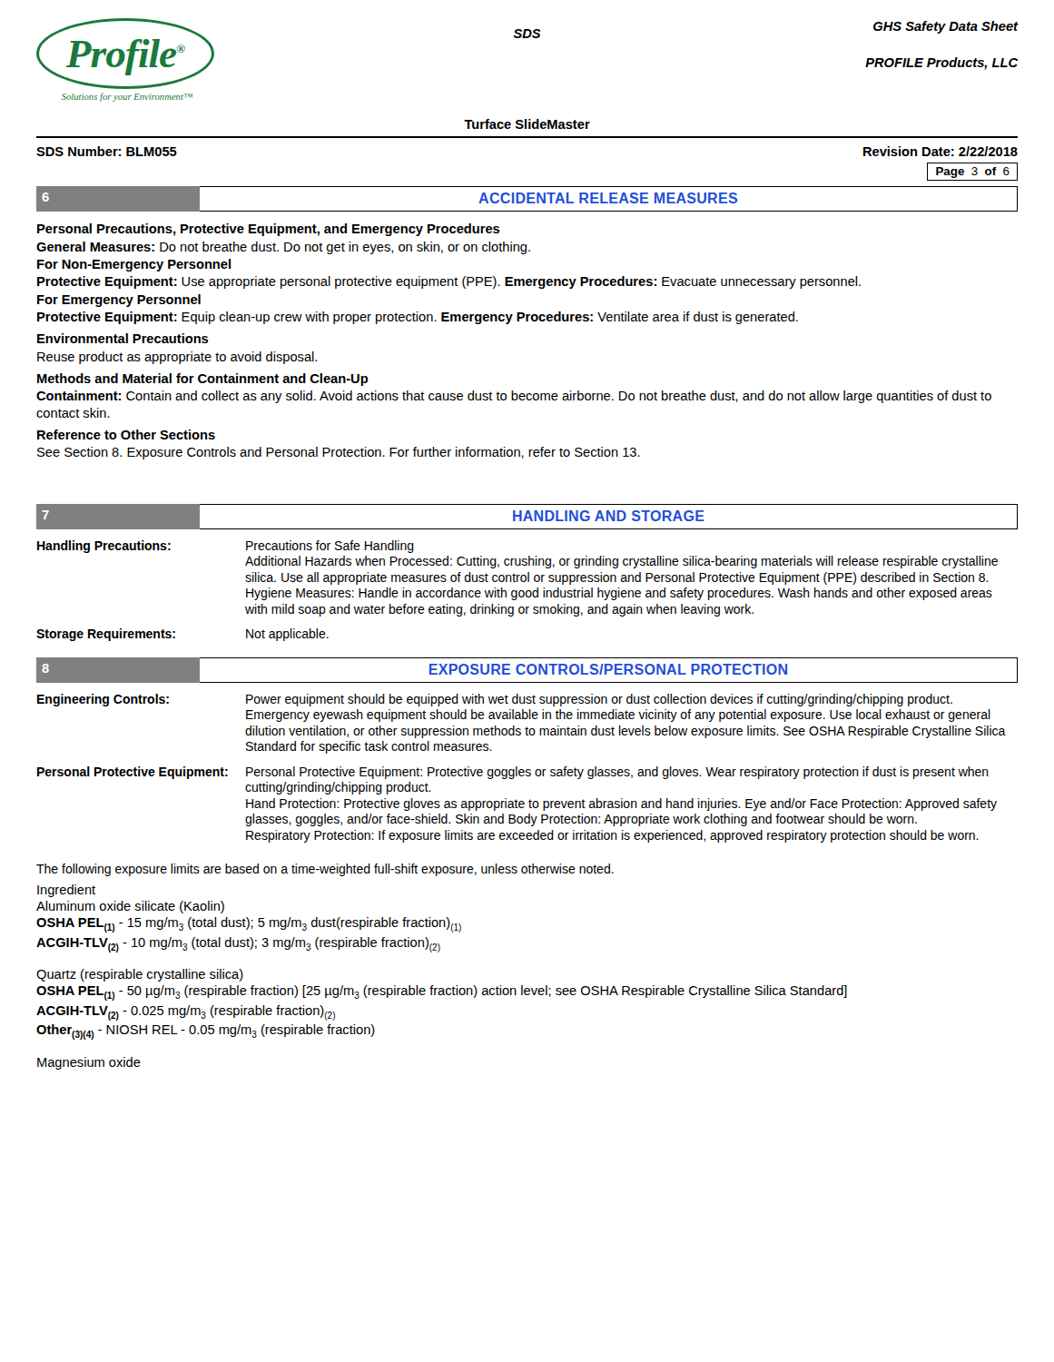Profile®
Solutions for your Environment™
SDS
GHS Safety Data Sheet
PROFILE Products, LLC
Turface SlideMaster
SDS Number: BLM055 Revision Date: 2/22/2018
Page 3 of 6
6
ACCIDENTAL RELEASE MEASURES
Personal Precautions, Protective Equipment, and Emergency Procedures
General Measures: Do not breathe dust. Do not get in eyes, on skin, or on clothing.
For Non-Emergency Personnel
Protective Equipment: Use appropriate personal protective equipment (PPE). Emergency Procedures: Evacuate unnecessary personnel.
For Emergency Personnel
Protective Equipment: Equip clean-up crew with proper protection. Emergency Procedures: Ventilate area if dust is generated.
Environmental Precautions
Reuse product as appropriate to avoid disposal.
Methods and Material for Containment and Clean-Up
Containment: Contain and collect as any solid. Avoid actions that cause dust to become airborne. Do not breathe dust, and do not allow large quantities of dust to contact skin.
Reference to Other Sections
See Section 8. Exposure Controls and Personal Protection. For further information, refer to Section 13.
7
HANDLING AND STORAGE
| Handling Precautions: | Precautions for Safe Handling Additional Hazards when Processed: Cutting, crushing, or grinding crystalline silica-bearing materials will release respirable crystalline silica. Use all appropriate measures of dust control or suppression and Personal Protective Equipment (PPE) described in Section 8. Hygiene Measures: Handle in accordance with good industrial hygiene and safety procedures. Wash hands and other exposed areas with mild soap and water before eating, drinking or smoking, and again when leaving work. |
| Storage Requirements: | Not applicable. |
8
EXPOSURE CONTROLS/PERSONAL PROTECTION
| Engineering Controls: | Power equipment should be equipped with wet dust suppression or dust collection devices if cutting/grinding/chipping product. Emergency eyewash equipment should be available in the immediate vicinity of any potential exposure. Use local exhaust or general dilution ventilation, or other suppression methods to maintain dust levels below exposure limits. See OSHA Respirable Crystalline Silica Standard for specific task control measures. |
| Personal Protective Equipment: | Personal Protective Equipment: Protective goggles or safety glasses, and gloves. Wear respiratory protection if dust is present when cutting/grinding/chipping product. Hand Protection: Protective gloves as appropriate to prevent abrasion and hand injuries. Eye and/or Face Protection: Approved safety glasses, goggles, and/or face-shield. Skin and Body Protection: Appropriate work clothing and footwear should be worn. Respiratory Protection: If exposure limits are exceeded or irritation is experienced, approved respiratory protection should be worn. |
The following exposure limits are based on a time-weighted full-shift exposure, unless otherwise noted.
Ingredient
Aluminum oxide silicate (Kaolin)
OSHA PEL(1) - 15 mg/m3 (total dust); 5 mg/m3 dust(respirable fraction)(1)
ACGIH-TLV(2) - 10 mg/m3 (total dust); 3 mg/m3 (respirable fraction)(2)
Quartz (respirable crystalline silica)
OSHA PEL(1) - 50 µg/m3 (respirable fraction) [25 µg/m3 (respirable fraction) action level; see OSHA Respirable Crystalline Silica Standard]
ACGIH-TLV(2) - 0.025 mg/m3 (respirable fraction)(2)
Other(3)(4) - NIOSH REL - 0.05 mg/m3 (respirable fraction)
Magnesium oxide